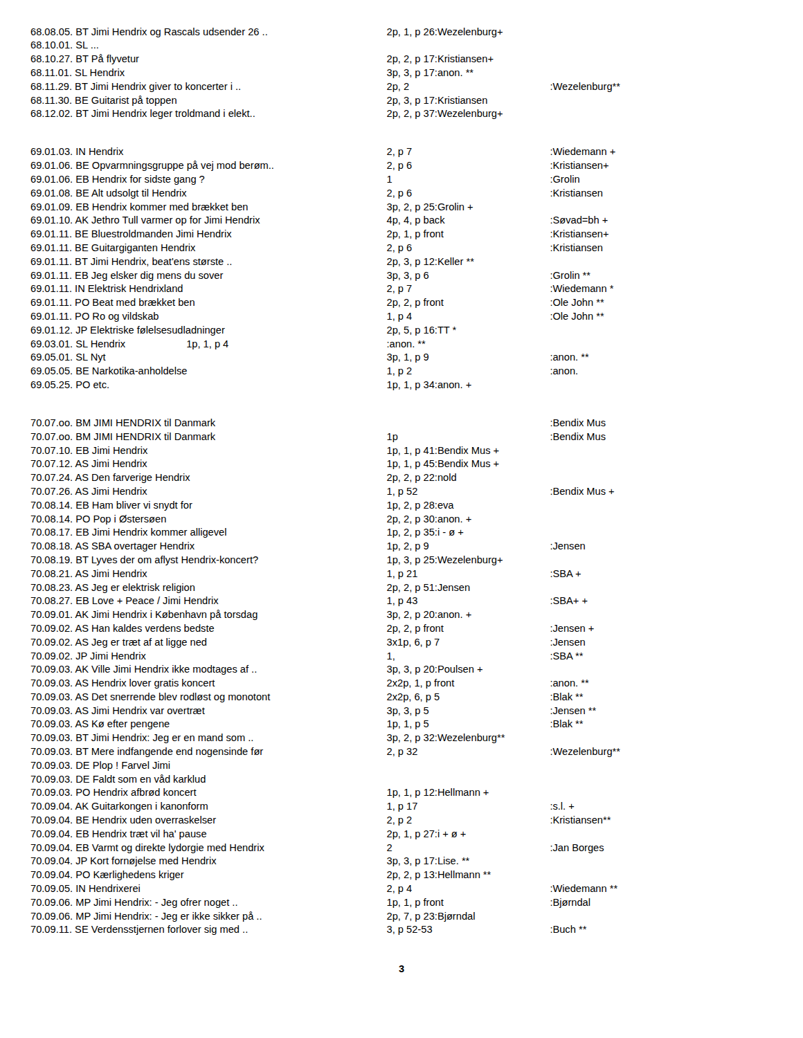| 68.08.05. BT Jimi Hendrix og Rascals udsender 26 .. | 2p, 1, p 26:Wezelenburg+ | |
| 68.10.01. SL ... | | |
| 68.10.27. BT På flyvetur | 2p, 2, p 17:Kristiansen+ | |
| 68.11.01. SL Hendrix | 3p, 3, p 17:anon. ** | |
| 68.11.29. BT Jimi Hendrix giver to koncerter i .. | 2p, 2 | :Wezelenburg** |
| 68.11.30. BE Guitarist på toppen | 2p, 3, p 17:Kristiansen | |
| 68.12.02. BT Jimi Hendrix leger troldmand i elekt.. | 2p, 2, p 37:Wezelenburg+ | |
| 69.01.03. IN Hendrix | 2, p 7 | :Wiedemann + |
| 69.01.06. BE Opvarmningsgruppe på vej mod berøm.. | 2, p 6 | :Kristiansen+ |
| 69.01.06. EB Hendrix for sidste gang ? | 1 | :Grolin |
| 69.01.08. BE Alt udsolgt til Hendrix | 2, p 6 | :Kristiansen |
| 69.01.09. EB Hendrix kommer med brækket ben | 3p, 2, p 25:Grolin + | |
| 69.01.10. AK Jethro Tull varmer op for Jimi Hendrix | 4p, 4, p back | :Søvad=bh + |
| 69.01.11. BE Bluestroldmanden Jimi Hendrix | 2p, 1, p front | :Kristiansen+ |
| 69.01.11. BE Guitargiganten Hendrix | 2, p 6 | :Kristiansen |
| 69.01.11. BT Jimi Hendrix, beat'ens største .. | 2p, 3, p 12:Keller ** | |
| 69.01.11. EB Jeg elsker dig mens du sover | 3p, 3, p 6 | :Grolin ** |
| 69.01.11. IN Elektrisk Hendrixland | 2, p 7 | :Wiedemann * |
| 69.01.11. PO Beat med brækket ben | 2p, 2, p front | :Ole John ** |
| 69.01.11. PO Ro og vildskab | 1, p 4 | :Ole John ** |
| 69.01.12. JP Elektriske følelsesudladninger | 2p, 5, p 16:TT * | |
| 69.03.01. SL Hendrix 1p, 1, p 4 | :anon. ** | |
| 69.05.01. SL Nyt | 3p, 1, p 9 | :anon. ** |
| 69.05.05. BE Narkotika-anholdelse | 1, p 2 | :anon. |
| 69.05.25. PO etc. | 1p, 1, p 34:anon. + | |
| 70.07.oo. BM JIMI HENDRIX til Danmark | | :Bendix Mus |
| 70.07.oo. BM JIMI HENDRIX til Danmark | 1p | :Bendix Mus |
| 70.07.10. EB Jimi Hendrix | 1p, 1, p 41:Bendix Mus + | |
| 70.07.12. AS Jimi Hendrix | 1p, 1, p 45:Bendix Mus + | |
| 70.07.24. AS Den farverige Hendrix | 2p, 2, p 22:nold | |
| 70.07.26. AS Jimi Hendrix | 1, p 52 | :Bendix Mus + |
| 70.08.14. EB Ham bliver vi snydt for | 1p, 2, p 28:eva | |
| 70.08.14. PO Pop i Østersøen | 2p, 2, p 30:anon. + | |
| 70.08.17. EB Jimi Hendrix kommer alligevel | 1p, 2, p 35:i - ø + | |
| 70.08.18. AS SBA overtager Hendrix | 1p, 2, p 9 | :Jensen |
| 70.08.19. BT Lyves der om aflyst Hendrix-koncert? | 1p, 3, p 25:Wezelenburg+ | |
| 70.08.21. AS Jimi Hendrix | 1, p 21 | :SBA + |
| 70.08.23. AS Jeg er elektrisk religion | 2p, 2, p 51:Jensen | |
| 70.08.27. EB Love + Peace / Jimi Hendrix | 1, p 43 | :SBA+ + |
| 70.09.01. AK Jimi Hendrix i København på torsdag | 3p, 2, p 20:anon. + | |
| 70.09.02. AS Han kaldes verdens bedste | 2p, 2, p front | :Jensen + |
| 70.09.02. AS Jeg er træt af at ligge ned | 3x1p, 6, p 7 | :Jensen |
| 70.09.02. JP Jimi Hendrix | 1, | :SBA ** |
| 70.09.03. AK Ville Jimi Hendrix ikke modtages af .. | 3p, 3, p 20:Poulsen + | |
| 70.09.03. AS Hendrix lover gratis koncert | 2x2p, 1, p front | :anon. ** |
| 70.09.03. AS Det snerrende blev rodløst og monotont | 2x2p, 6, p 5 | :Blak ** |
| 70.09.03. AS Jimi Hendrix var overtræt | 3p, 3, p 5 | :Jensen ** |
| 70.09.03. AS Kø efter pengene | 1p, 1, p 5 | :Blak ** |
| 70.09.03. BT Jimi Hendrix: Jeg er en mand som .. | 3p, 2, p 32:Wezelenburg** | |
| 70.09.03. BT Mere indfangende end nogensinde før | 2, p 32 | :Wezelenburg** |
| 70.09.03. DE Plop ! Farvel Jimi | | |
| 70.09.03. DE Faldt som en våd karklud | | |
| 70.09.03. PO Hendrix afbrød koncert | 1p, 1, p 12:Hellmann + | |
| 70.09.04. AK Guitarkongen i kanonform | 1, p 17 | :s.l. + |
| 70.09.04. BE Hendrix uden overraskelser | 2, p 2 | :Kristiansen** |
| 70.09.04. EB Hendrix træt vil ha' pause | 2p, 1, p 27:i + ø + | |
| 70.09.04. EB Varmt og direkte lydorgie med Hendrix | 2 | :Jan Borges |
| 70.09.04. JP Kort fornøjelse med Hendrix | 3p, 3, p 17:Lise. ** | |
| 70.09.04. PO Kærlighedens kriger | 2p, 2, p 13:Hellmann ** | |
| 70.09.05. IN Hendrixerei | 2, p 4 | :Wiedemann ** |
| 70.09.06. MP Jimi Hendrix: - Jeg ofrer noget .. | 1p, 1, p front | :Bjørndal |
| 70.09.06. MP Jimi Hendrix: - Jeg er ikke sikker på .. | 2p, 7, p 23:Bjørndal | |
| 70.09.11. SE Verdensstjernen forlover sig med .. | 3, p 52-53 | :Buch ** |
3